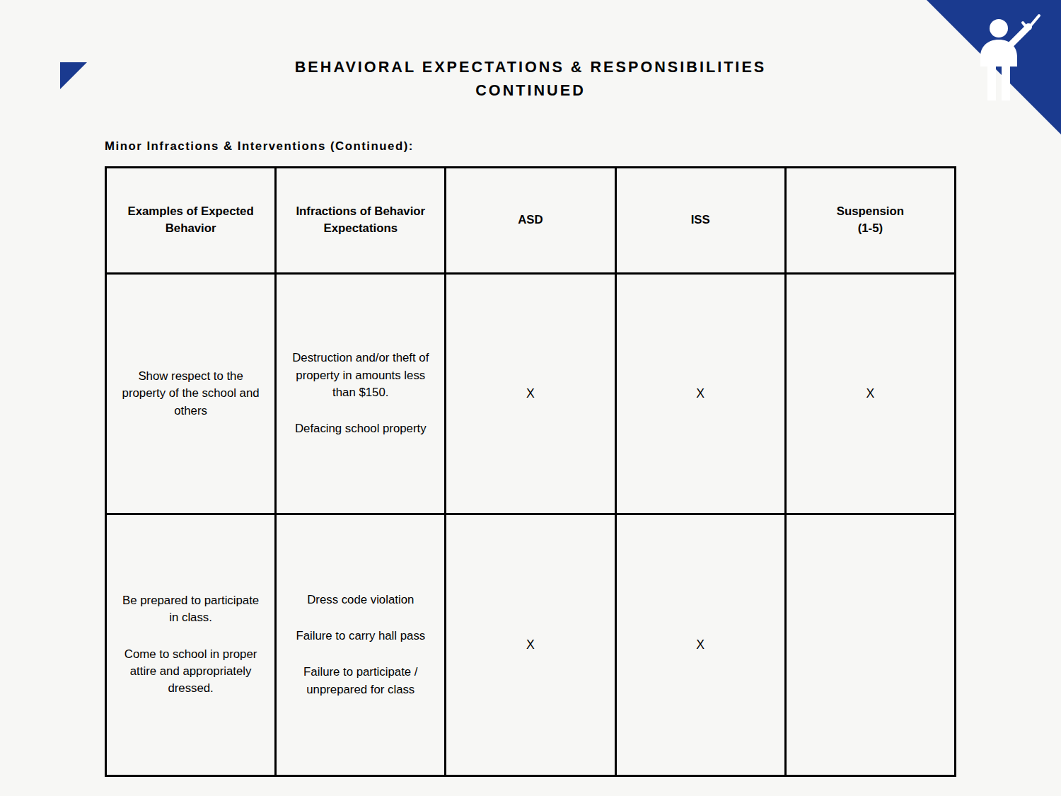Behavioral Expectations & Responsibilities
Continued
Minor Infractions & Interventions (Continued):
| Examples of Expected Behavior | Infractions of Behavior Expectations | ASD | ISS | Suspension (1-5) |
| --- | --- | --- | --- | --- |
| Show respect to the property of the school and others | Destruction and/or theft of property in amounts less than $150. Defacing school property | X | X | X |
| Be prepared to participate in class. Come to school in proper attire and appropriately dressed. | Dress code violation Failure to carry hall pass Failure to participate / unprepared for class | X | X | |